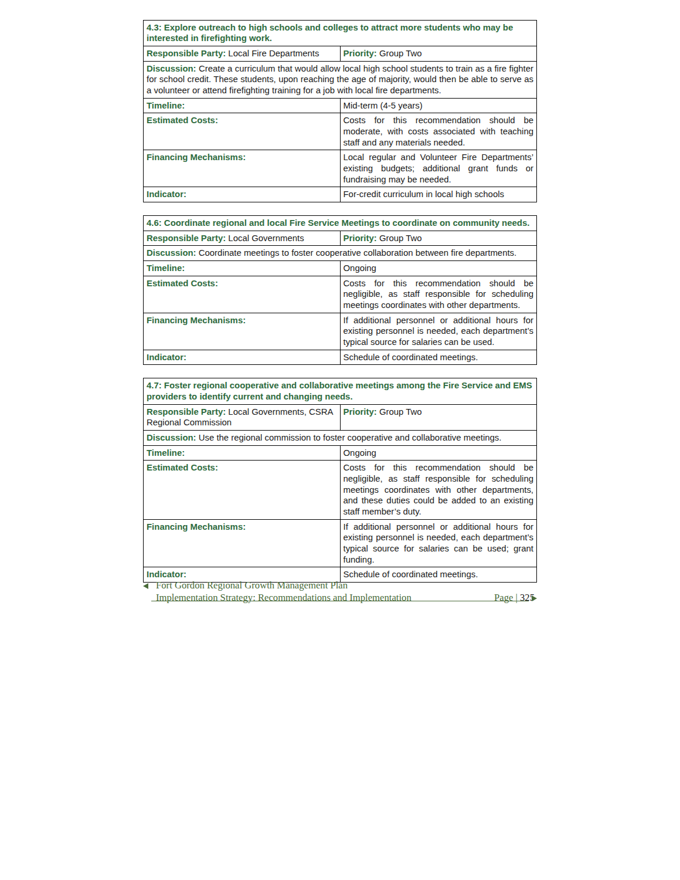| 4.3: Explore outreach to high schools and colleges to attract more students who may be interested in firefighting work. |
| Responsible Party: Local Fire Departments | Priority: Group Two |
| Discussion: Create a curriculum that would allow local high school students to train as a fire fighter for school credit. These students, upon reaching the age of majority, would then be able to serve as a volunteer or attend firefighting training for a job with local fire departments. |
| Timeline: | Mid-term (4-5 years) |
| Estimated Costs: | Costs for this recommendation should be moderate, with costs associated with teaching staff and any materials needed. |
| Financing Mechanisms: | Local regular and Volunteer Fire Departments’ existing budgets; additional grant funds or fundraising may be needed. |
| Indicator: | For-credit curriculum in local high schools |
| 4.6: Coordinate regional and local Fire Service Meetings to coordinate on community needs. |
| Responsible Party: Local Governments | Priority: Group Two |
| Discussion: Coordinate meetings to foster cooperative collaboration between fire departments. |
| Timeline: | Ongoing |
| Estimated Costs: | Costs for this recommendation should be negligible, as staff responsible for scheduling meetings coordinates with other departments. |
| Financing Mechanisms: | If additional personnel or additional hours for existing personnel is needed, each department’s typical source for salaries can be used. |
| Indicator: | Schedule of coordinated meetings. |
| 4.7: Foster regional cooperative and collaborative meetings among the Fire Service and EMS providers to identify current and changing needs. |
| Responsible Party: Local Governments, CSRA Regional Commission | Priority: Group Two |
| Discussion: Use the regional commission to foster cooperative and collaborative meetings. |
| Timeline: | Ongoing |
| Estimated Costs: | Costs for this recommendation should be negligible, as staff responsible for scheduling meetings coordinates with other departments, and these duties could be added to an existing staff member’s duty. |
| Financing Mechanisms: | If additional personnel or additional hours for existing personnel is needed, each department’s typical source for salaries can be used; grant funding. |
| Indicator: | Schedule of coordinated meetings. |
Fort Gordon Regional Growth Management Plan
Implementation Strategy: Recommendations and Implementation Page | 325